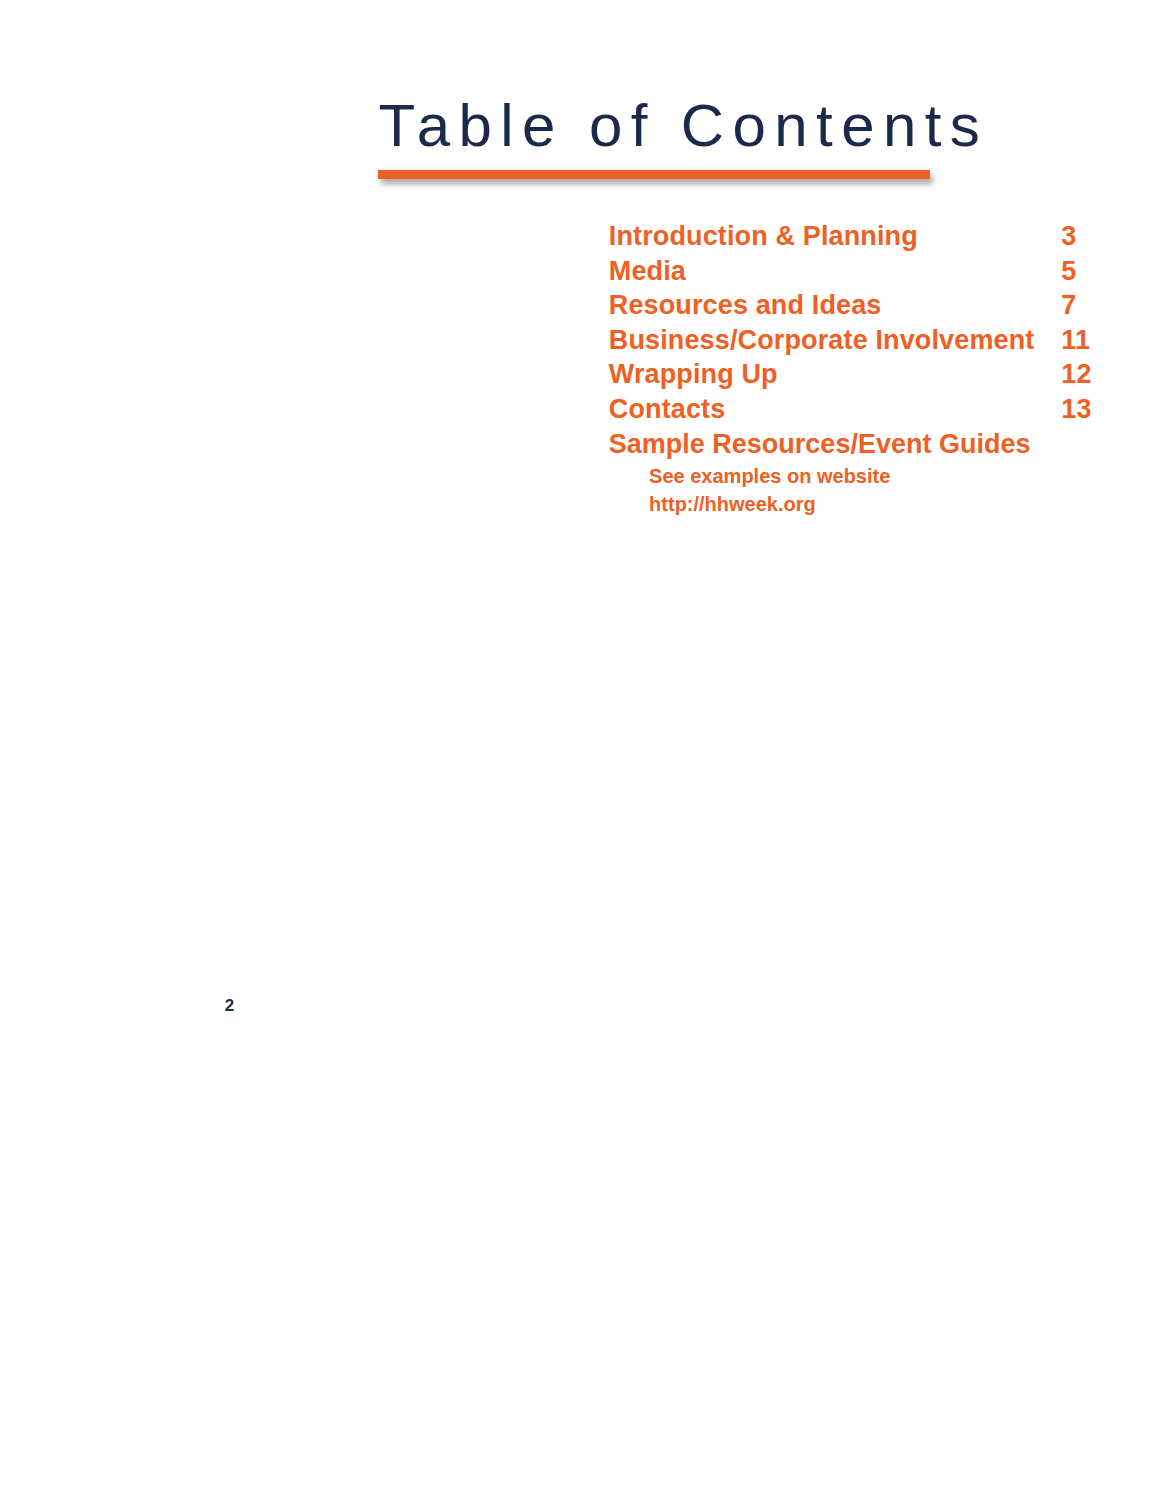Table of Contents
| Introduction & Planning | 3 |
| Media | 5 |
| Resources and Ideas | 7 |
| Business/Corporate Involvement | 11 |
| Wrapping Up | 12 |
| Contacts | 13 |
Sample Resources/Event Guides
See examples on website
http://hhweek.org
2